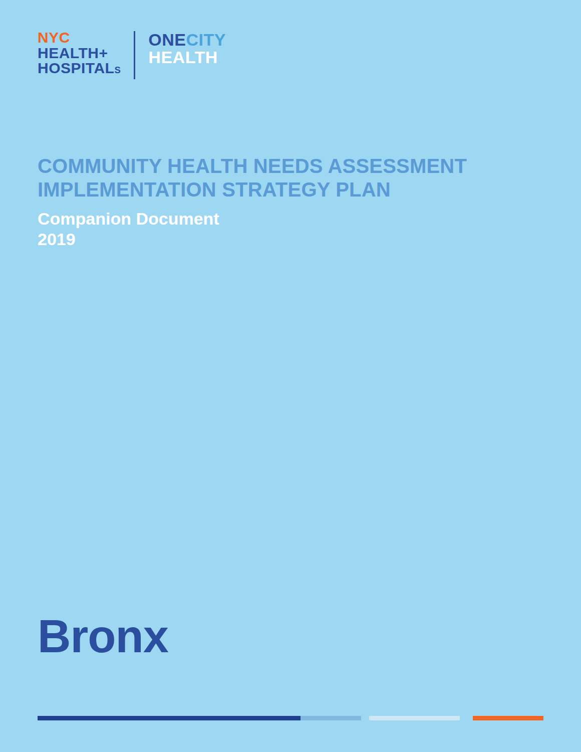NYC HEALTH+ HOSPITALS
ONE CITY HEALTH
Community Health Needs Assessment Implementation Strategy Plan
Companion Document 2019
Bronx